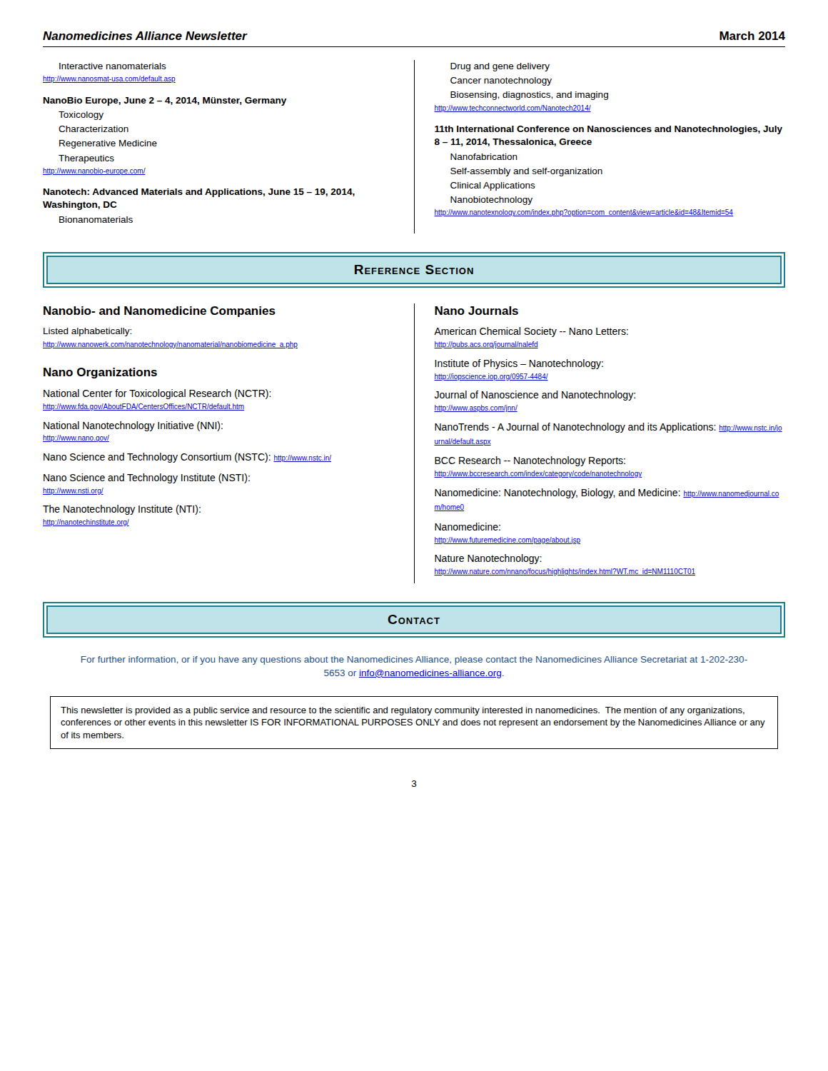Nanomedicines Alliance Newsletter March 2014
Interactive nanomaterials
http://www.nanosmat-usa.com/default.asp
NanoBio Europe, June 2 – 4, 2014, Münster, Germany
Toxicology
Characterization
Regenerative Medicine
Therapeutics
http://www.nanobio-europe.com/
Nanotech: Advanced Materials and Applications, June 15 – 19, 2014, Washington, DC
Bionanomaterials
Drug and gene delivery
Cancer nanotechnology
Biosensing, diagnostics, and imaging
http://www.techconnectworld.com/Nanotech2014/
11th International Conference on Nanosciences and Nanotechnologies, July 8 – 11, 2014, Thessalonica, Greece
Nanofabrication
Self-assembly and self-organization
Clinical Applications
Nanobiotechnology
http://www.nanotexnology.com/index.php?option=com_content&view=article&id=48&Itemid=54
Reference Section
Nanobio- and Nanomedicine Companies
Listed alphabetically:
http://www.nanowerk.com/nanotechnology/nanomaterial/nanobiomedicine_a.php
Nano Organizations
National Center for Toxicological Research (NCTR):
http://www.fda.gov/AboutFDA/CentersOffices/NCTR/default.htm
National Nanotechnology Initiative (NNI):
http://www.nano.gov/
Nano Science and Technology Consortium (NSTC): http://www.nstc.in/
Nano Science and Technology Institute (NSTI):
http://www.nsti.org/
The Nanotechnology Institute (NTI):
http://nanotechinstitute.org/
Nano Journals
American Chemical Society -- Nano Letters:
http://pubs.acs.org/journal/nalefd
Institute of Physics – Nanotechnology:
http://iopscience.iop.org/0957-4484/
Journal of Nanoscience and Nanotechnology:
http://www.aspbs.com/jnn/
NanoTrends - A Journal of Nanotechnology and its Applications: http://www.nstc.in/journal/default.aspx
BCC Research -- Nanotechnology Reports:
http://www.bccresearch.com/index/category/code/nanotechnology
Nanomedicine: Nanotechnology, Biology, and Medicine: http://www.nanomedjournal.com/home0
Nanomedicine:
http://www.futuremedicine.com/page/about.jsp
Nature Nanotechnology:
http://www.nature.com/nnano/focus/highlights/index.html?WT.mc_id=NM1110CT01
Contact
For further information, or if you have any questions about the Nanomedicines Alliance, please contact the Nanomedicines Alliance Secretariat at 1-202-230-5653 or info@nanomedicines-alliance.org.
This newsletter is provided as a public service and resource to the scientific and regulatory community interested in nanomedicines. The mention of any organizations, conferences or other events in this newsletter IS FOR INFORMATIONAL PURPOSES ONLY and does not represent an endorsement by the Nanomedicines Alliance or any of its members.
3